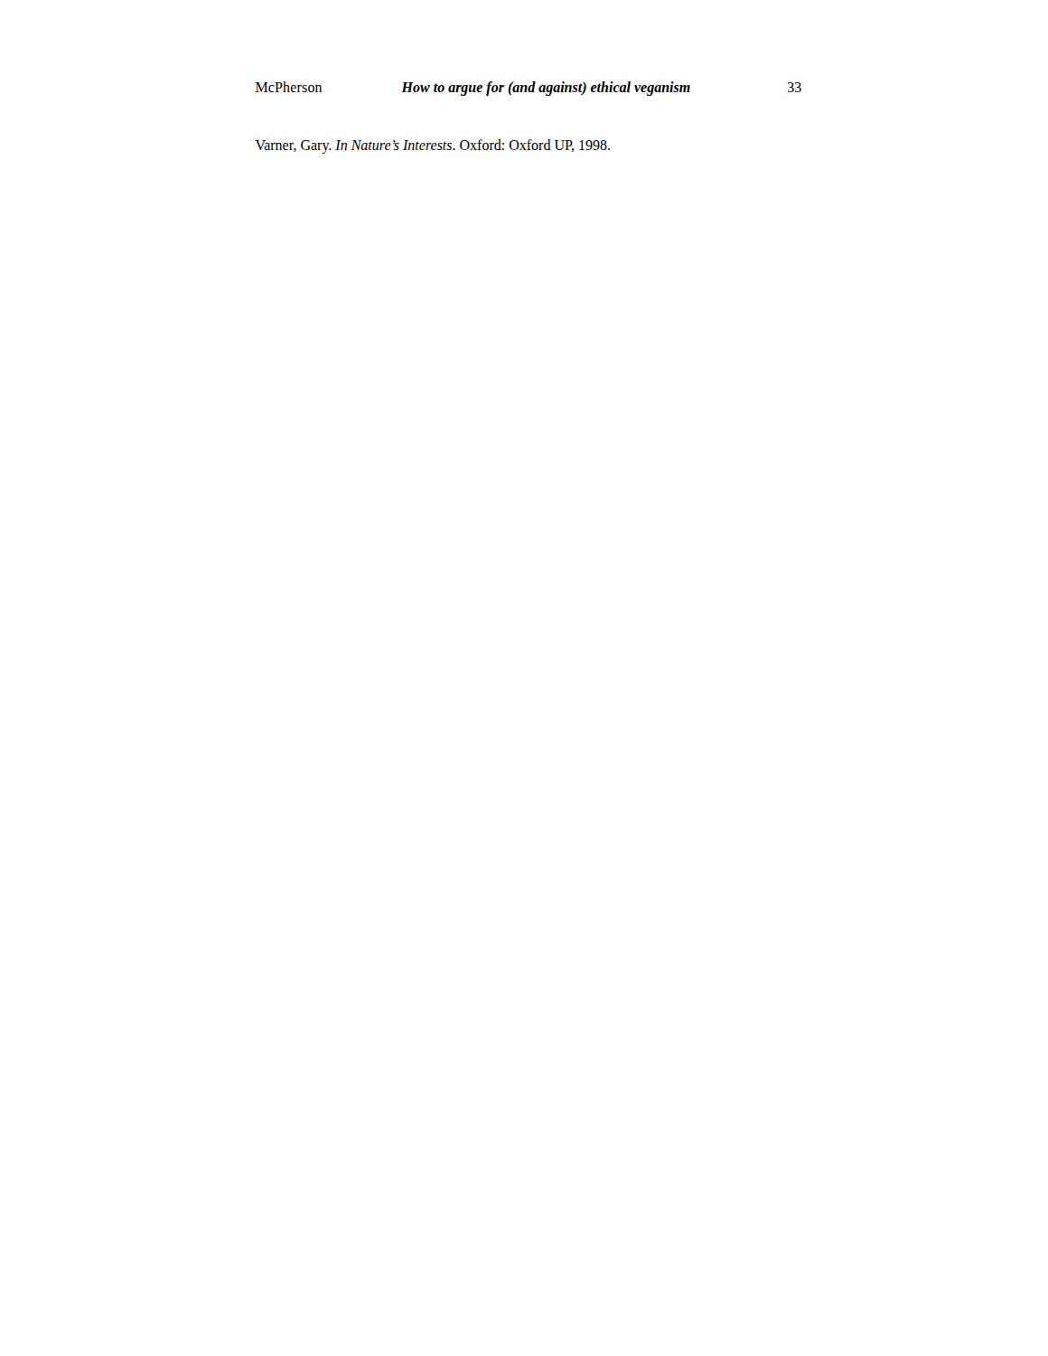McPherson
How to argue for (and against) ethical veganism
33
Varner, Gary. In Nature’s Interests. Oxford: Oxford UP, 1998.